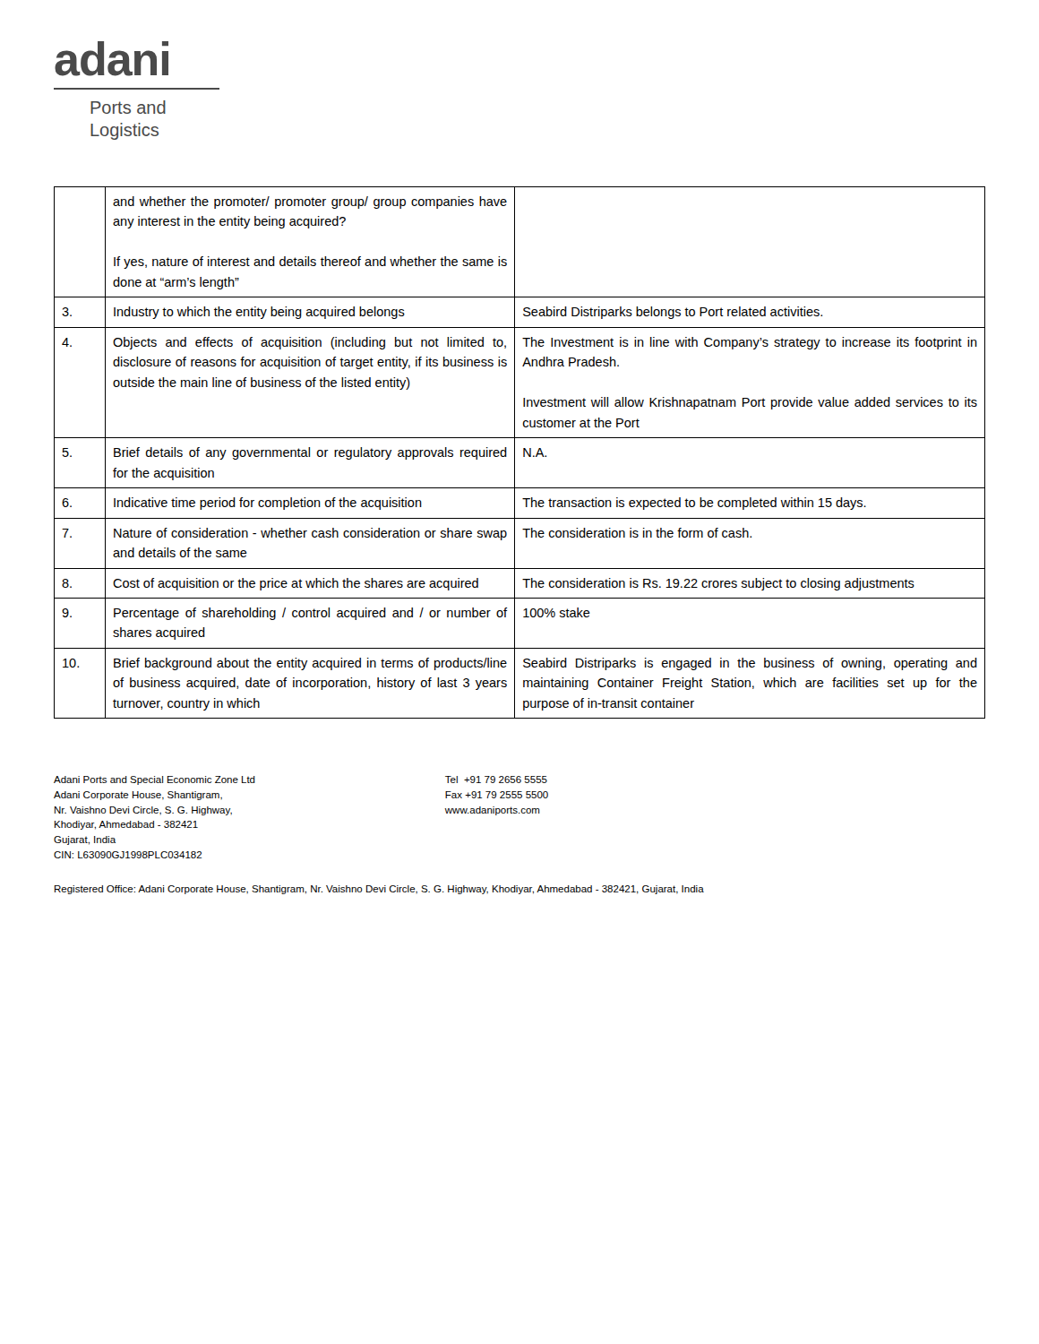adani
Ports and
Logistics
| | and whether the promoter/ promoter group/ group companies have any interest in the entity being acquired? If yes, nature of interest and details thereof and whether the same is done at “arm’s length” | |
| 3. | Industry to which the entity being acquired belongs | Seabird Distriparks belongs to Port related activities. |
| 4. | Objects and effects of acquisition (including but not limited to, disclosure of reasons for acquisition of target entity, if its business is outside the main line of business of the listed entity) | The Investment is in line with Company’s strategy to increase its footprint in Andhra Pradesh. Investment will allow Krishnapatnam Port provide value added services to its customer at the Port |
| 5. | Brief details of any governmental or regulatory approvals required for the acquisition | N.A. |
| 6. | Indicative time period for completion of the acquisition | The transaction is expected to be completed within 15 days. |
| 7. | Nature of consideration - whether cash consideration or share swap and details of the same | The consideration is in the form of cash. |
| 8. | Cost of acquisition or the price at which the shares are acquired | The consideration is Rs. 19.22 crores subject to closing adjustments |
| 9. | Percentage of shareholding / control acquired and / or number of shares acquired | 100% stake |
| 10. | Brief background about the entity acquired in terms of products/line of business acquired, date of incorporation, history of last 3 years turnover, country in which | Seabird Distriparks is engaged in the business of owning, operating and maintaining Container Freight Station, which are facilities set up for the purpose of in-transit container |
Adani Ports and Special Economic Zone Ltd
Adani Corporate House, Shantigram,
Nr. Vaishno Devi Circle, S. G. Highway,
Khodiyar, Ahmedabad - 382421
Gujarat, India
CIN: L63090GJ1998PLC034182
Tel +91 79 2656 5555
Fax +91 79 2555 5500
www.adaniports.com
Registered Office: Adani Corporate House, Shantigram, Nr. Vaishno Devi Circle, S. G. Highway, Khodiyar, Ahmedabad - 382421, Gujarat, India